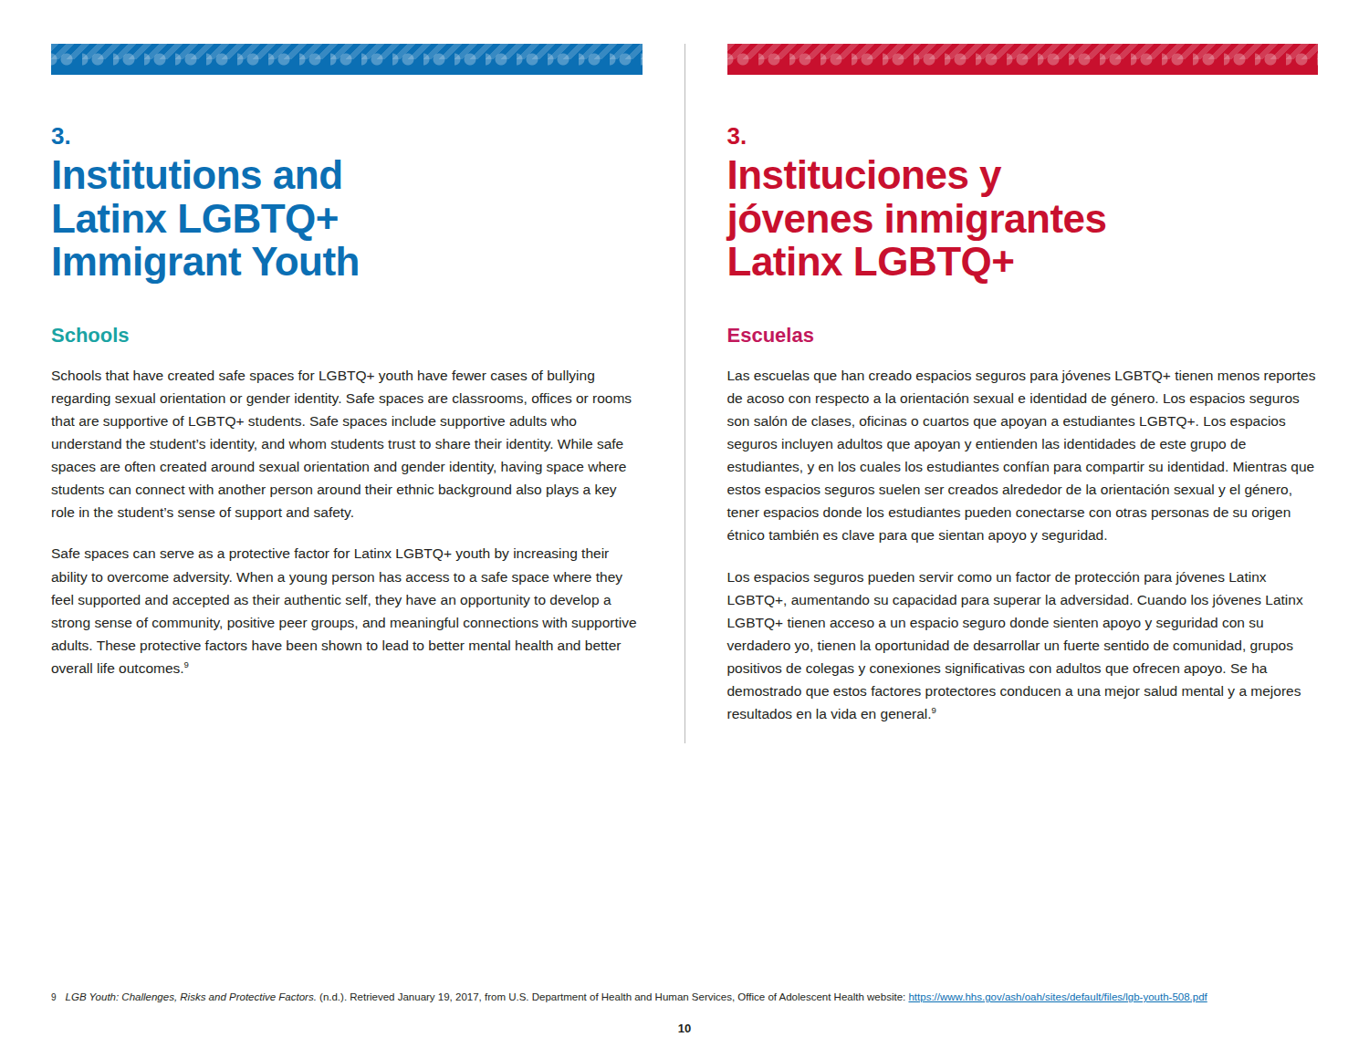3.
Institutions and
Latinx LGBTQ+
Immigrant Youth
Schools
Schools that have created safe spaces for LGBTQ+ youth have fewer cases of bullying regarding sexual orientation or gender identity. Safe spaces are classrooms, offices or rooms that are supportive of LGBTQ+ students. Safe spaces include supportive adults who understand the student’s identity, and whom students trust to share their identity. While safe spaces are often created around sexual orientation and gender identity, having space where students can connect with another person around their ethnic background also plays a key role in the student’s sense of support and safety.
Safe spaces can serve as a protective factor for Latinx LGBTQ+ youth by increasing their ability to overcome adversity. When a young person has access to a safe space where they feel supported and accepted as their authentic self, they have an opportunity to develop a strong sense of community, positive peer groups, and meaningful connections with supportive adults. These protective factors have been shown to lead to better mental health and better overall life outcomes.9
3.
Instituciones y
jóvenes inmigrantes
Latinx LGBTQ+
Escuelas
Las escuelas que han creado espacios seguros para jóvenes LGBTQ+ tienen menos reportes de acoso con respecto a la orientación sexual e identidad de género. Los espacios seguros son salón de clases, oficinas o cuartos que apoyan a estudiantes LGBTQ+. Los espacios seguros incluyen adultos que apoyan y entienden las identidades de este grupo de estudiantes, y en los cuales los estudiantes confían para compartir su identidad. Mientras que estos espacios seguros suelen ser creados alrededor de la orientación sexual y el género, tener espacios donde los estudiantes pueden conectarse con otras personas de su origen étnico también es clave para que sientan apoyo y seguridad.
Los espacios seguros pueden servir como un factor de protección para jóvenes Latinx LGBTQ+, aumentando su capacidad para superar la adversidad. Cuando los jóvenes Latinx LGBTQ+ tienen acceso a un espacio seguro donde sienten apoyo y seguridad con su verdadero yo, tienen la oportunidad de desarrollar un fuerte sentido de comunidad, grupos positivos de colegas y conexiones significativas con adultos que ofrecen apoyo. Se ha demostrado que estos factores protectores conducen a una mejor salud mental y a mejores resultados en la vida en general.9
9 LGB Youth: Challenges, Risks and Protective Factors. (n.d.). Retrieved January 19, 2017, from U.S. Department of Health and Human Services, Office of Adolescent Health website: https://www.hhs.gov/ash/oah/sites/default/files/lgb-youth-508.pdf
10